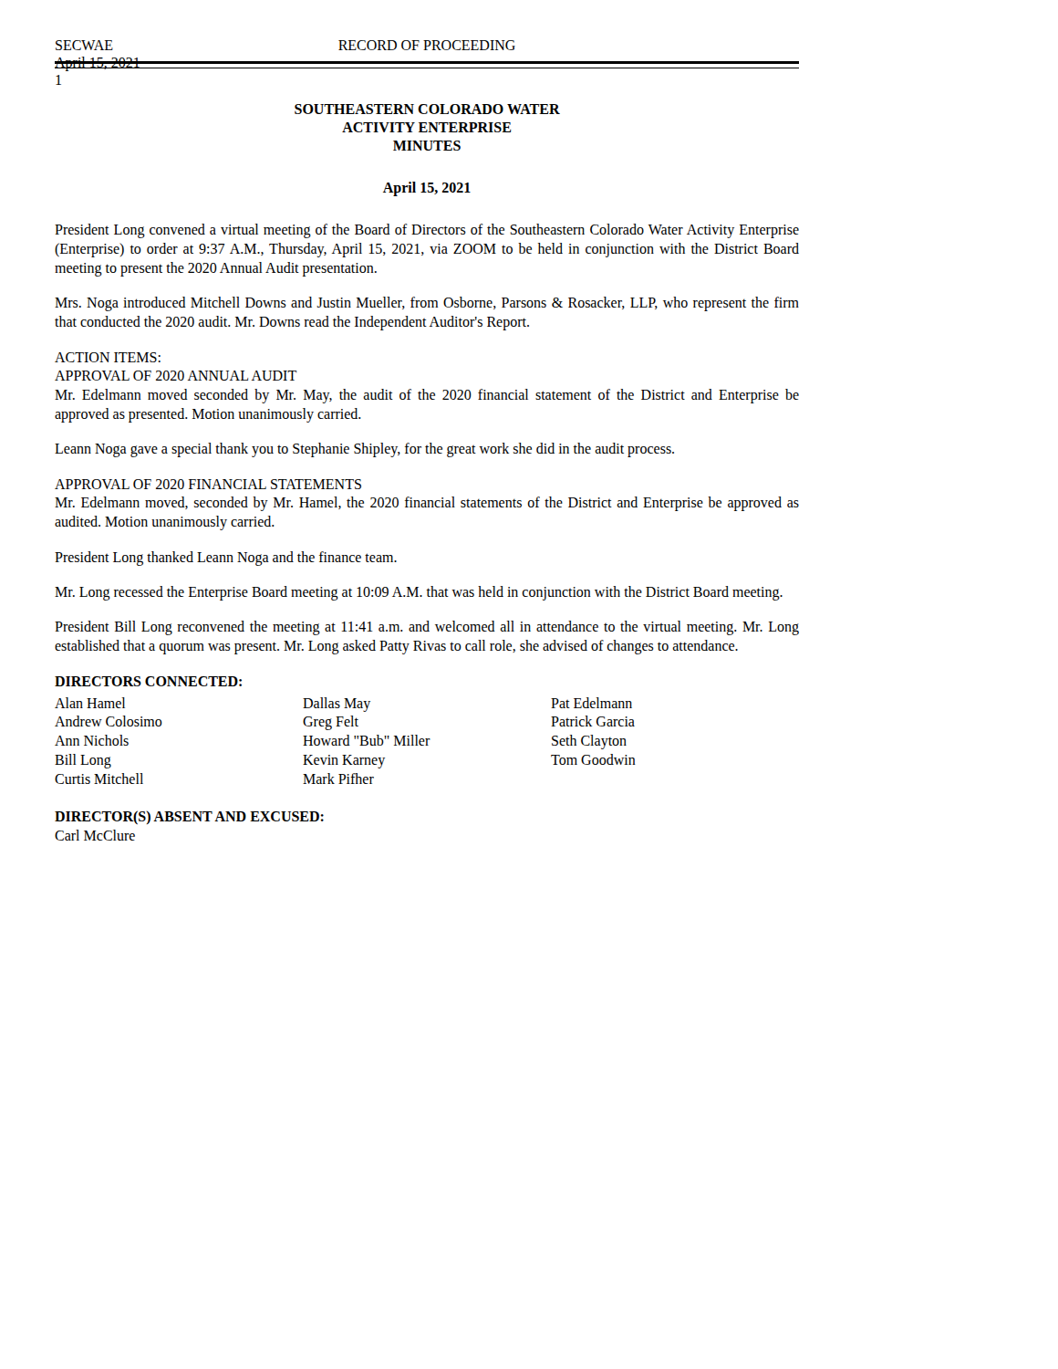SECWAE
April 15, 2021
1
RECORD OF PROCEEDING
SOUTHEASTERN COLORADO WATER
ACTIVITY ENTERPRISE
MINUTES
April 15, 2021
President Long convened a virtual meeting of the Board of Directors of the Southeastern Colorado Water Activity Enterprise (Enterprise) to order at 9:37 A.M., Thursday, April 15, 2021, via ZOOM to be held in conjunction with the District Board meeting to present the 2020 Annual Audit presentation.
Mrs. Noga introduced Mitchell Downs and Justin Mueller, from Osborne, Parsons & Rosacker, LLP, who represent the firm that conducted the 2020 audit. Mr. Downs read the Independent Auditor's Report.
ACTION ITEMS:
APPROVAL OF 2020 ANNUAL AUDIT
Mr. Edelmann moved seconded by Mr. May, the audit of the 2020 financial statement of the District and Enterprise be approved as presented. Motion unanimously carried.
Leann Noga gave a special thank you to Stephanie Shipley, for the great work she did in the audit process.
APPROVAL OF 2020 FINANCIAL STATEMENTS
Mr. Edelmann moved, seconded by Mr. Hamel, the 2020 financial statements of the District and Enterprise be approved as audited. Motion unanimously carried.
President Long thanked Leann Noga and the finance team.
Mr. Long recessed the Enterprise Board meeting at 10:09 A.M. that was held in conjunction with the District Board meeting.
President Bill Long reconvened the meeting at 11:41 a.m. and welcomed all in attendance to the virtual meeting. Mr. Long established that a quorum was present. Mr. Long asked Patty Rivas to call role, she advised of changes to attendance.
DIRECTORS CONNECTED:
| Alan Hamel | Dallas May | Pat Edelmann |
| Andrew Colosimo | Greg Felt | Patrick Garcia |
| Ann Nichols | Howard "Bub" Miller | Seth Clayton |
| Bill Long | Kevin Karney | Tom Goodwin |
| Curtis Mitchell | Mark Pifher | |
DIRECTOR(S) ABSENT AND EXCUSED:
Carl McClure